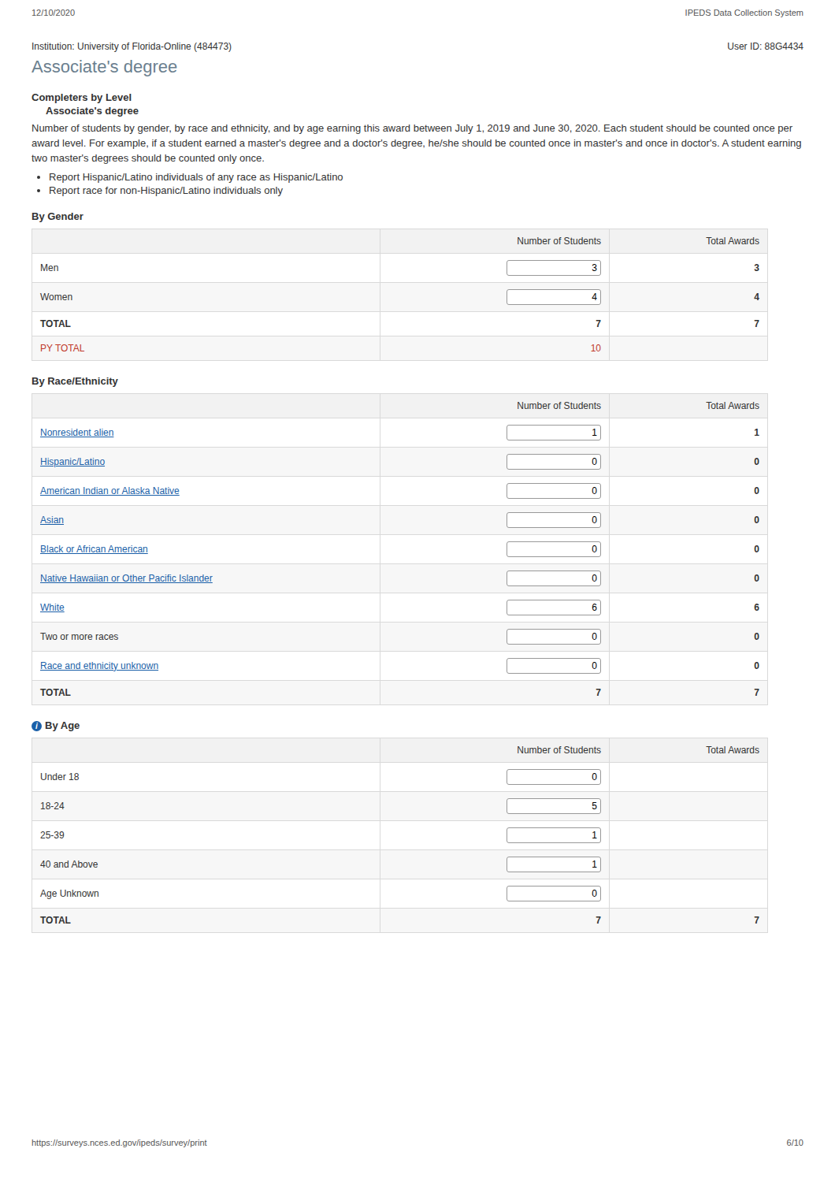12/10/2020 IPEDS Data Collection System
Institution: University of Florida-Online (484473) User ID: 88G4434
Associate's degree
Completers by Level
Associate's degree
Number of students by gender, by race and ethnicity, and by age earning this award between July 1, 2019 and June 30, 2020. Each student should be counted once per award level. For example, if a student earned a master's degree and a doctor's degree, he/she should be counted once in master's and once in doctor's. A student earning two master's degrees should be counted only once.
Report Hispanic/Latino individuals of any race as Hispanic/Latino
Report race for non-Hispanic/Latino individuals only
By Gender
| | Number of Students | Total Awards |
| --- | --- | --- |
| Men | | 3 |
| Women | | 4 |
| TOTAL | 7 | 7 |
| PY TOTAL | 10 | |
By Race/Ethnicity
| | Number of Students | Total Awards |
| --- | --- | --- |
| Nonresident alien | | 1 |
| Hispanic/Latino | | 0 |
| American Indian or Alaska Native | | 0 |
| Asian | | 0 |
| Black or African American | | 0 |
| Native Hawaiian or Other Pacific Islander | | 0 |
| White | | 6 |
| Two or more races | | 0 |
| Race and ethnicity unknown | | 0 |
| TOTAL | 7 | 7 |
i By Age
| | Number of Students | Total Awards |
| --- | --- | --- |
| Under 18 | | |
| 18-24 | | |
| 25-39 | | |
| 40 and Above | | |
| Age Unknown | | |
| TOTAL | 7 | 7 |
https://surveys.nces.ed.gov/ipeds/survey/print 6/10